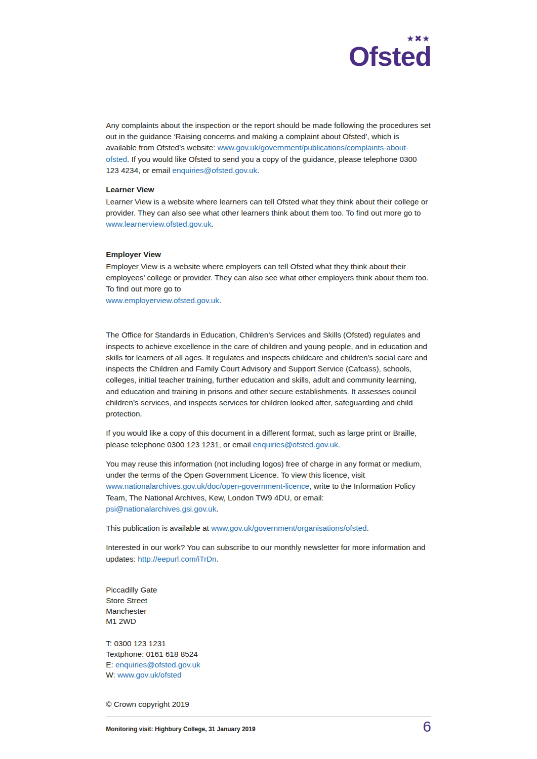★✖★
Ofsted
Any complaints about the inspection or the report should be made following the procedures set out in the guidance ‘Raising concerns and making a complaint about Ofsted’, which is available from Ofsted’s website: www.gov.uk/government/publications/complaints-about-ofsted. If you would like Ofsted to send you a copy of the guidance, please telephone 0300 123 4234, or email enquiries@ofsted.gov.uk.
Learner View
Learner View is a website where learners can tell Ofsted what they think about their college or provider. They can also see what other learners think about them too. To find out more go to www.learnerview.ofsted.gov.uk.
Employer View
Employer View is a website where employers can tell Ofsted what they think about their employees’ college or provider. They can also see what other employers think about them too. To find out more go to
www.employerview.ofsted.gov.uk.
The Office for Standards in Education, Children’s Services and Skills (Ofsted) regulates and inspects to achieve excellence in the care of children and young people, and in education and skills for learners of all ages. It regulates and inspects childcare and children’s social care and inspects the Children and Family Court Advisory and Support Service (Cafcass), schools, colleges, initial teacher training, further education and skills, adult and community learning, and education and training in prisons and other secure establishments. It assesses council children’s services, and inspects services for children looked after, safeguarding and child protection.
If you would like a copy of this document in a different format, such as large print or Braille, please telephone 0300 123 1231, or email enquiries@ofsted.gov.uk.
You may reuse this information (not including logos) free of charge in any format or medium, under the terms of the Open Government Licence. To view this licence, visit www.nationalarchives.gov.uk/doc/open-government-licence, write to the Information Policy Team, The National Archives, Kew, London TW9 4DU, or email: psi@nationalarchives.gsi.gov.uk.
This publication is available at www.gov.uk/government/organisations/ofsted.
Interested in our work? You can subscribe to our monthly newsletter for more information and updates: http://eepurl.com/iTrDn.
Piccadilly Gate
Store Street
Manchester
M1 2WD
T: 0300 123 1231
Textphone: 0161 618 8524
E: enquiries@ofsted.gov.uk
W: www.gov.uk/ofsted
© Crown copyright 2019
Monitoring visit: Highbury College, 31 January 2019
6